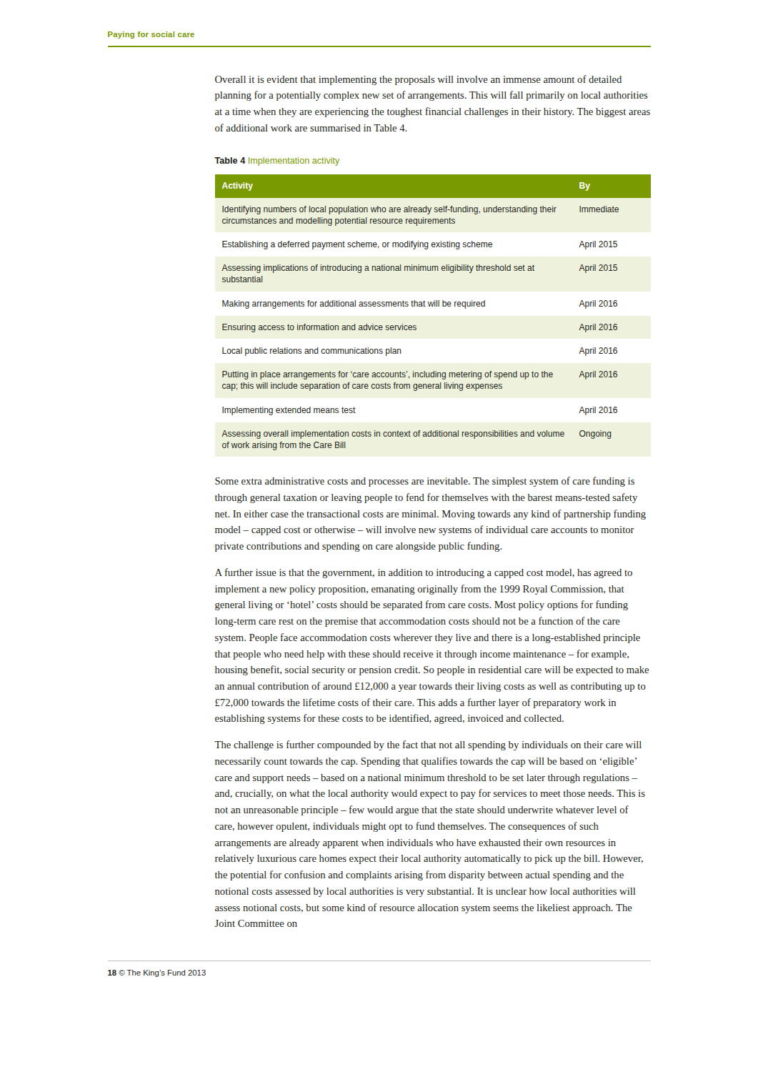Paying for social care
Overall it is evident that implementing the proposals will involve an immense amount of detailed planning for a potentially complex new set of arrangements. This will fall primarily on local authorities at a time when they are experiencing the toughest financial challenges in their history. The biggest areas of additional work are summarised in Table 4.
Table 4 Implementation activity
| Activity | By |
| --- | --- |
| Identifying numbers of local population who are already self-funding, understanding their circumstances and modelling potential resource requirements | Immediate |
| Establishing a deferred payment scheme, or modifying existing scheme | April 2015 |
| Assessing implications of introducing a national minimum eligibility threshold set at substantial | April 2015 |
| Making arrangements for additional assessments that will be required | April 2016 |
| Ensuring access to information and advice services | April 2016 |
| Local public relations and communications plan | April 2016 |
| Putting in place arrangements for ‘care accounts’, including metering of spend up to the cap; this will include separation of care costs from general living expenses | April 2016 |
| Implementing extended means test | April 2016 |
| Assessing overall implementation costs in context of additional responsibilities and volume of work arising from the Care Bill | Ongoing |
Some extra administrative costs and processes are inevitable. The simplest system of care funding is through general taxation or leaving people to fend for themselves with the barest means-tested safety net. In either case the transactional costs are minimal. Moving towards any kind of partnership funding model – capped cost or otherwise – will involve new systems of individual care accounts to monitor private contributions and spending on care alongside public funding.
A further issue is that the government, in addition to introducing a capped cost model, has agreed to implement a new policy proposition, emanating originally from the 1999 Royal Commission, that general living or ‘hotel’ costs should be separated from care costs. Most policy options for funding long-term care rest on the premise that accommodation costs should not be a function of the care system. People face accommodation costs wherever they live and there is a long-established principle that people who need help with these should receive it through income maintenance – for example, housing benefit, social security or pension credit. So people in residential care will be expected to make an annual contribution of around £12,000 a year towards their living costs as well as contributing up to £72,000 towards the lifetime costs of their care. This adds a further layer of preparatory work in establishing systems for these costs to be identified, agreed, invoiced and collected.
The challenge is further compounded by the fact that not all spending by individuals on their care will necessarily count towards the cap. Spending that qualifies towards the cap will be based on ‘eligible’ care and support needs – based on a national minimum threshold to be set later through regulations – and, crucially, on what the local authority would expect to pay for services to meet those needs. This is not an unreasonable principle – few would argue that the state should underwrite whatever level of care, however opulent, individuals might opt to fund themselves. The consequences of such arrangements are already apparent when individuals who have exhausted their own resources in relatively luxurious care homes expect their local authority automatically to pick up the bill. However, the potential for confusion and complaints arising from disparity between actual spending and the notional costs assessed by local authorities is very substantial. It is unclear how local authorities will assess notional costs, but some kind of resource allocation system seems the likeliest approach. The Joint Committee on
18 © The King’s Fund 2013